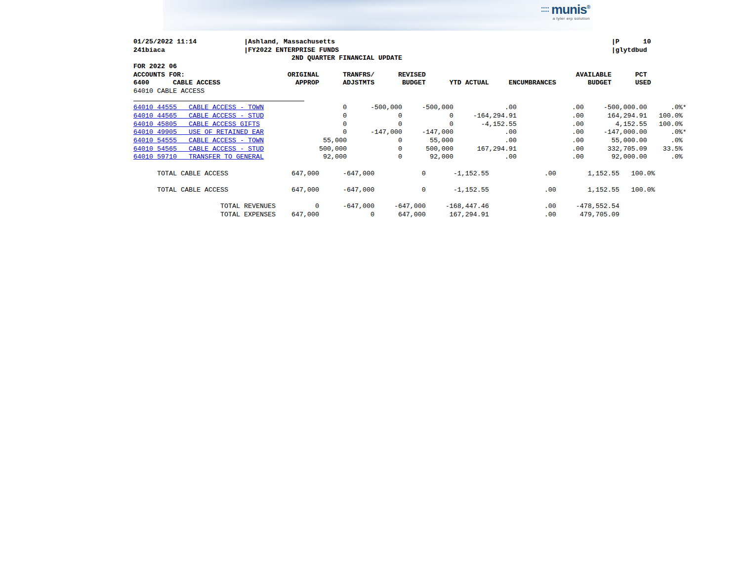•••• ••••
munis®
a tyler erp solution
01/25/2022 11:14            |Ashland, Massachusetts                                                                      |P      10
241biaca                    |FY2022 ENTERPRISE FUNDS                                                                     |glytdbud
                                        2ND QUARTER FINANCIAL UPDATE
FOR 2022 06
ACCOUNTS FOR:                          ORIGINAL      TRANFRS/      REVISED                                      AVAILABLE      PCT
6400      CABLE ACCESS                   APPROP      ADJSTMTS       BUDGET      YTD ACTUAL     ENCUMBRANCES        BUDGET      USED
64010 CABLE ACCESS
64010 44555   CABLE ACCESS - TOWN                    0      -500,000     -500,000             .00              .00     -500,000.00      .0%*
64010 44565   CABLE ACCESS - STUD                    0             0            0     -164,294.91              .00      164,294.91   100.0%
64010 45805   CABLE ACCESS GIFTS                     0             0            0       -4,152.55              .00        4,152.55   100.0%
64010 49905   USE OF RETAINED EAR                    0      -147,000     -147,000             .00              .00     -147,000.00      .0%*
64010 54555   CABLE ACCESS - TOWN               55,000             0       55,000             .00              .00       55,000.00      .0%
64010 54565   CABLE ACCESS - STUD              500,000             0      500,000      167,294.91              .00      332,705.09    33.5%
64010 59710   TRANSFER TO GENERAL               92,000             0       92,000             .00              .00       92,000.00      .0%

      TOTAL CABLE ACCESS                647,000      -647,000            0       -1,152.55              .00        1,152.55   100.0%

      TOTAL CABLE ACCESS                647,000      -647,000            0       -1,152.55              .00        1,152.55   100.0%

                      TOTAL REVENUES          0      -647,000     -647,000     -168,447.46              .00     -478,552.54
                      TOTAL EXPENSES    647,000             0      647,000      167,294.91              .00      479,705.09